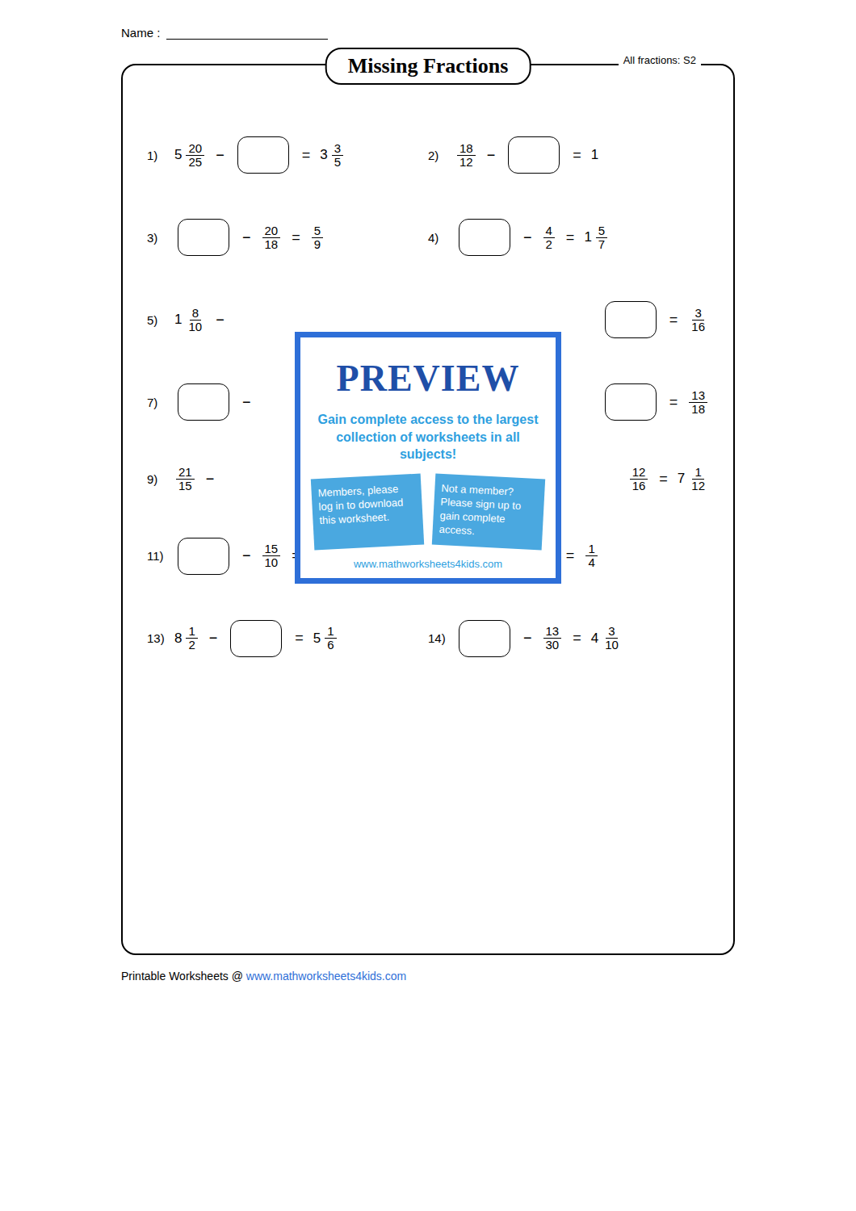Name :
Missing Fractions
All fractions: S2
| 1) 5 20 25 − = 3 3 5 | 2) 18 12 − = 1 |
| 3) − 20 18 = 5 9 | 4) − 4 2 = 1 5 7 |
| 5) 1 8 10 − | = 3 16 |
| 7) − | = 13 18 |
| 9) 21 15 − | 12 16 = 7 1 12 |
| 11) − 15 10 = 5 1 8 | 12) 3 4 − = 1 4 |
| 13) 8 1 2 − = 5 1 6 | 14) − 13 30 = 4 3 10 |
PREVIEW
Gain complete access to the largest collection of worksheets in all subjects!
Members, please log in to download this worksheet.
Not a member? Please sign up to gain complete access.
www.mathworksheets4kids.com
Printable Worksheets @ www.mathworksheets4kids.com